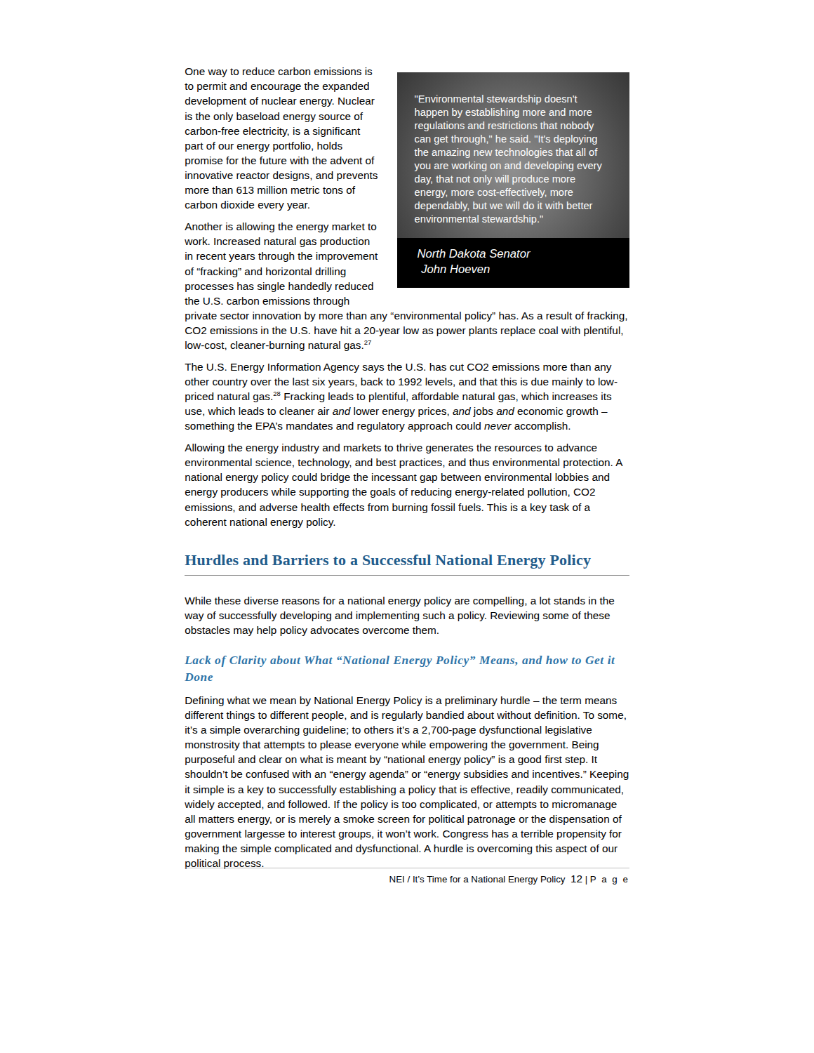"Environmental stewardship doesn't happen by establishing more and more regulations and restrictions that nobody can get through," he said. "It's deploying the amazing new technologies that all of you are working on and developing every day, that not only will produce more energy, more cost-effectively, more dependably, but we will do it with better environmental stewardship."
North Dakota Senator John Hoeven
One way to reduce carbon emissions is to permit and encourage the expanded development of nuclear energy. Nuclear is the only baseload energy source of carbon-free electricity, is a significant part of our energy portfolio, holds promise for the future with the advent of innovative reactor designs, and prevents more than 613 million metric tons of carbon dioxide every year.
Another is allowing the energy market to work. Increased natural gas production in recent years through the improvement of “fracking” and horizontal drilling processes has single handedly reduced the U.S. carbon emissions through private sector innovation by more than any “environmental policy” has. As a result of fracking, CO2 emissions in the U.S. have hit a 20-year low as power plants replace coal with plentiful, low-cost, cleaner-burning natural gas.27
The U.S. Energy Information Agency says the U.S. has cut CO2 emissions more than any other country over the last six years, back to 1992 levels, and that this is due mainly to low-priced natural gas.28 Fracking leads to plentiful, affordable natural gas, which increases its use, which leads to cleaner air and lower energy prices, and jobs and economic growth – something the EPA’s mandates and regulatory approach could never accomplish.
Allowing the energy industry and markets to thrive generates the resources to advance environmental science, technology, and best practices, and thus environmental protection. A national energy policy could bridge the incessant gap between environmental lobbies and energy producers while supporting the goals of reducing energy-related pollution, CO2 emissions, and adverse health effects from burning fossil fuels. This is a key task of a coherent national energy policy.
Hurdles and Barriers to a Successful National Energy Policy
While these diverse reasons for a national energy policy are compelling, a lot stands in the way of successfully developing and implementing such a policy. Reviewing some of these obstacles may help policy advocates overcome them.
Lack of Clarity about What “National Energy Policy” Means, and how to Get it Done
Defining what we mean by National Energy Policy is a preliminary hurdle – the term means different things to different people, and is regularly bandied about without definition. To some, it’s a simple overarching guideline; to others it’s a 2,700-page dysfunctional legislative monstrosity that attempts to please everyone while empowering the government. Being purposeful and clear on what is meant by “national energy policy” is a good first step. It shouldn’t be confused with an “energy agenda” or “energy subsidies and incentives.” Keeping it simple is a key to successfully establishing a policy that is effective, readily communicated, widely accepted, and followed. If the policy is too complicated, or attempts to micromanage all matters energy, or is merely a smoke screen for political patronage or the dispensation of government largesse to interest groups, it won’t work. Congress has a terrible propensity for making the simple complicated and dysfunctional. A hurdle is overcoming this aspect of our political process.
NEI / It’s Time for a National Energy Policy 12 | P a g e